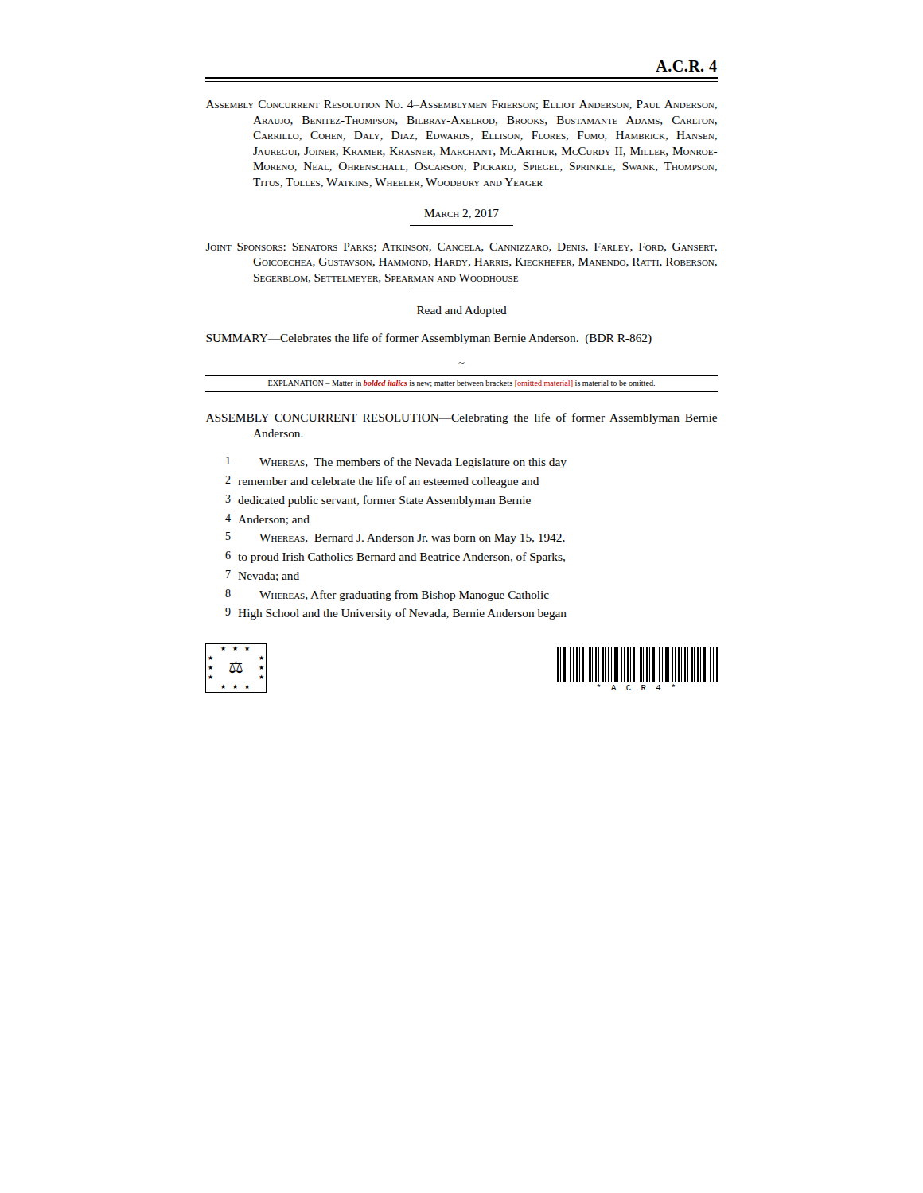A.C.R. 4
Assembly Concurrent Resolution No. 4–Assemblymen Frierson; Elliot Anderson, Paul Anderson, Araujo, Benitez-Thompson, Bilbray-Axelrod, Brooks, Bustamante Adams, Carlton, Carrillo, Cohen, Daly, Diaz, Edwards, Ellison, Flores, Fumo, Hambrick, Hansen, Jauregui, Joiner, Kramer, Krasner, Marchant, McArthur, McCurdy II, Miller, Monroe-Moreno, Neal, Ohrenschall, Oscarson, Pickard, Spiegel, Sprinkle, Swank, Thompson, Titus, Tolles, Watkins, Wheeler, Woodbury and Yeager
March 2, 2017
Joint Sponsors: Senators Parks; Atkinson, Cancela, Cannizzaro, Denis, Farley, Ford, Gansert, Goicoechea, Gustavson, Hammond, Hardy, Harris, Kieckhefer, Manendo, Ratti, Roberson, Segerblom, Settelmeyer, Spearman and Woodhouse
Read and Adopted
SUMMARY—Celebrates the life of former Assemblyman Bernie Anderson. (BDR R-862)
~
EXPLANATION – Matter in bolded italics is new; matter between brackets [omitted material] is material to be omitted.
ASSEMBLY CONCURRENT RESOLUTION—Celebrating the life of former Assemblyman Bernie Anderson.
| 1 | Whereas, The members of the Nevada Legislature on this day |
| 2 | remember and celebrate the life of an esteemed colleague and |
| 3 | dedicated public servant, former State Assemblyman Bernie |
| 4 | Anderson; and |
| 5 | Whereas, Bernard J. Anderson Jr. was born on May 15, 1942, |
| 6 | to proud Irish Catholics Bernard and Beatrice Anderson, of Sparks, |
| 7 | Nevada; and |
| 8 | Whereas, After graduating from Bishop Manogue Catholic |
| 9 | High School and the University of Nevada, Bernie Anderson began |
★ ★ ★
★
★
★
★
★
★
⚖
★ ★ ★
* A C R 4 *